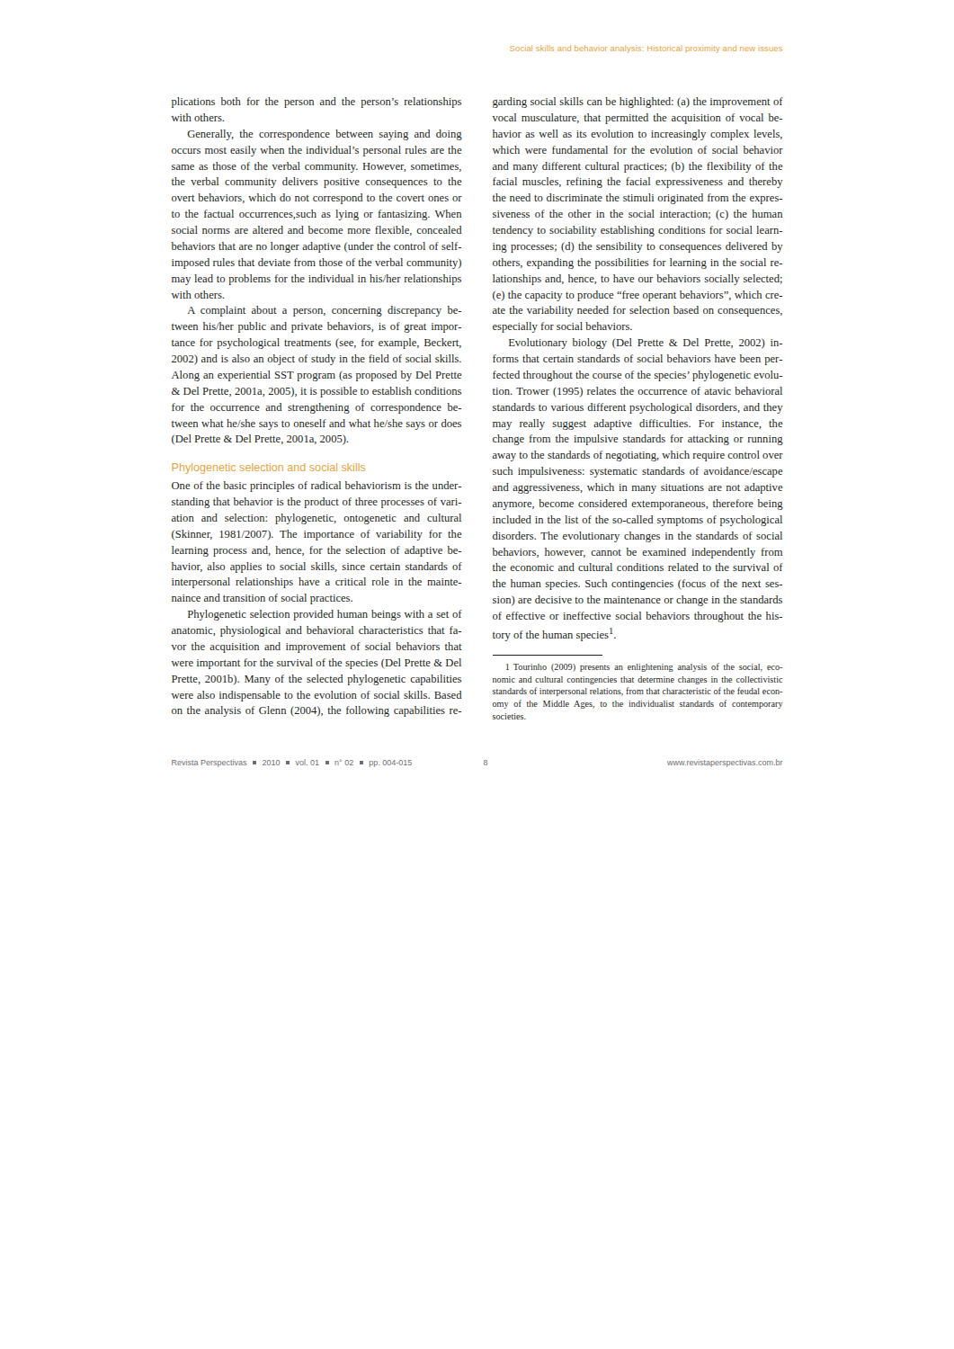Social skills and behavior analysis: Historical proximity and new issues
plications both for the person and the person’s relationships with others.
Generally, the correspondence between saying and doing occurs most easily when the individual’s personal rules are the same as those of the verbal community. However, sometimes, the verbal community delivers positive consequences to the overt behaviors, which do not correspond to the covert ones or to the factual occurrences,such as lying or fantasizing. When social norms are altered and become more flexible, concealed behaviors that are no longer adaptive (under the control of self-imposed rules that deviate from those of the verbal community) may lead to problems for the individual in his/her relationships with others.
A complaint about a person, concerning discrepancy between his/her public and private behaviors, is of great importance for psychological treatments (see, for example, Beckert, 2002) and is also an object of study in the field of social skills. Along an experiential SST program (as proposed by Del Prette & Del Prette, 2001a, 2005), it is possible to establish conditions for the occurrence and strengthening of correspondence between what he/she says to oneself and what he/she says or does (Del Prette & Del Prette, 2001a, 2005).
Phylogenetic selection and social skills
One of the basic principles of radical behaviorism is the understanding that behavior is the product of three processes of variation and selection: phylogenetic, ontogenetic and cultural (Skinner, 1981/2007). The importance of variability for the learning process and, hence, for the selection of adaptive behavior, also applies to social skills, since certain standards of interpersonal relationships have a critical role in the maintenaince and transition of social practices.
Phylogenetic selection provided human beings with a set of anatomic, physiological and behavioral characteristics that favor the acquisition and improvement of social behaviors that were important for the survival of the species (Del Prette & Del Prette, 2001b). Many of the selected phylogenetic capabilities were also indispensable to the evolution of social skills. Based on the analysis of Glenn (2004), the following capabilities regarding social skills can be highlighted: (a) the improvement of vocal musculature, that permitted the acquisition of vocal behavior as well as its evolution to increasingly complex levels, which were fundamental for the evolution of social behavior and many different cultural practices; (b) the flexibility of the facial muscles, refining the facial expressiveness and thereby the need to discriminate the stimuli originated from the expressiveness of the other in the social interaction; (c) the human tendency to sociability establishing conditions for social learning processes; (d) the sensibility to consequences delivered by others, expanding the possibilities for learning in the social relationships and, hence, to have our behaviors socially selected; (e) the capacity to produce “free operant behaviors”, which create the variability needed for selection based on consequences, especially for social behaviors.
Evolutionary biology (Del Prette & Del Prette, 2002) informs that certain standards of social behaviors have been perfected throughout the course of the species’ phylogenetic evolution. Trower (1995) relates the occurrence of atavic behavioral standards to various different psychological disorders, and they may really suggest adaptive difficulties. For instance, the change from the impulsive standards for attacking or running away to the standards of negotiating, which require control over such impulsiveness: systematic standards of avoidance/escape and aggressiveness, which in many situations are not adaptive anymore, become considered extemporaneous, therefore being included in the list of the so-called symptoms of psychological disorders. The evolutionary changes in the standards of social behaviors, however, cannot be examined independently from the economic and cultural conditions related to the survival of the human species. Such contingencies (focus of the next session) are decisive to the maintenance or change in the standards of effective or ineffective social behaviors throughout the history of the human species1.
1 Tourinho (2009) presents an enlightening analysis of the social, economic and cultural contingencies that determine changes in the collectivistic standards of interpersonal relations, from that characteristic of the feudal economy of the Middle Ages, to the individualist standards of contemporary societies.
Revista Perspectivas 2010 vol. 01 n° 02 pp. 004-015
8
www.revistaperspectivas.com.br